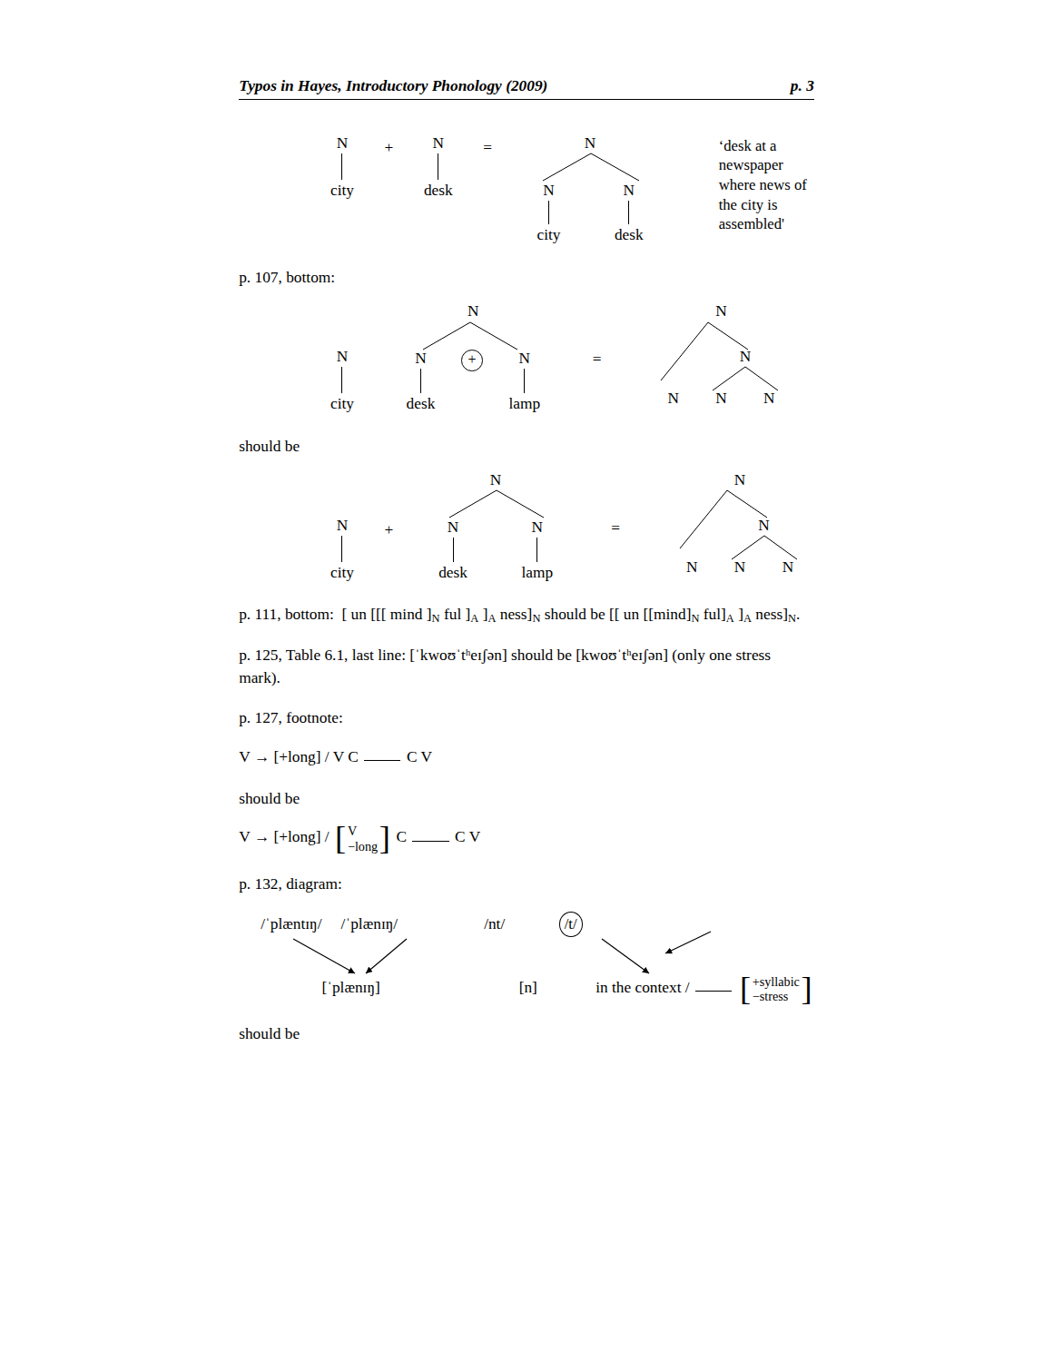Typos in Hayes, Introductory Phonology (2009) p. 3
N city
+
N desk
=
N
N city
N desk
‘desk at a newspaper where news of the city is assembled'
p. 107, bottom:
N city
N
N desk
+
N lamp
=
N
N
NNN
should be
N city
+
N
N desk
N lamp
=
N
N
NNN
p. 111, bottom: [ un [[[ mind ]N ful ]A ]A ness]N should be [[ un [[mind]N ful]A ]A ness]N.
p. 125, Table 6.1, last line: [ˈkwoʊˈtʰeɪʃən] should be [kwoʊˈtʰeɪʃən] (only one stress mark).
p. 127, footnote:
V → [+long] / V C C V
should be
V → [+long] / [ V−long ] C C V
p. 132, diagram:
/ˈplæntɪŋ/ /ˈplænɪŋ/ /nt/ /t/
[ˈplænɪŋ] [n] in the context / [ +syllabic−stress ]
should be